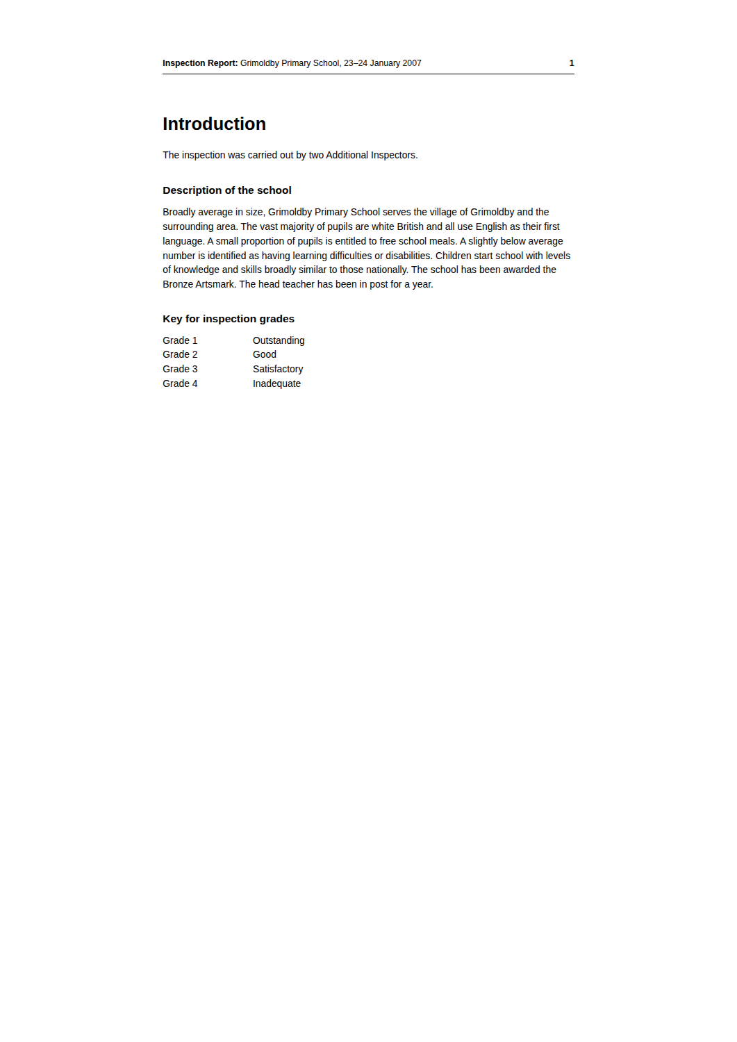Inspection Report: Grimoldby Primary School, 23–24 January 2007
1
Introduction
The inspection was carried out by two Additional Inspectors.
Description of the school
Broadly average in size, Grimoldby Primary School serves the village of Grimoldby and the surrounding area. The vast majority of pupils are white British and all use English as their first language. A small proportion of pupils is entitled to free school meals. A slightly below average number is identified as having learning difficulties or disabilities. Children start school with levels of knowledge and skills broadly similar to those nationally. The school has been awarded the Bronze Artsmark. The head teacher has been in post for a year.
Key for inspection grades
Grade 1
Outstanding
Grade 2
Good
Grade 3
Satisfactory
Grade 4
Inadequate